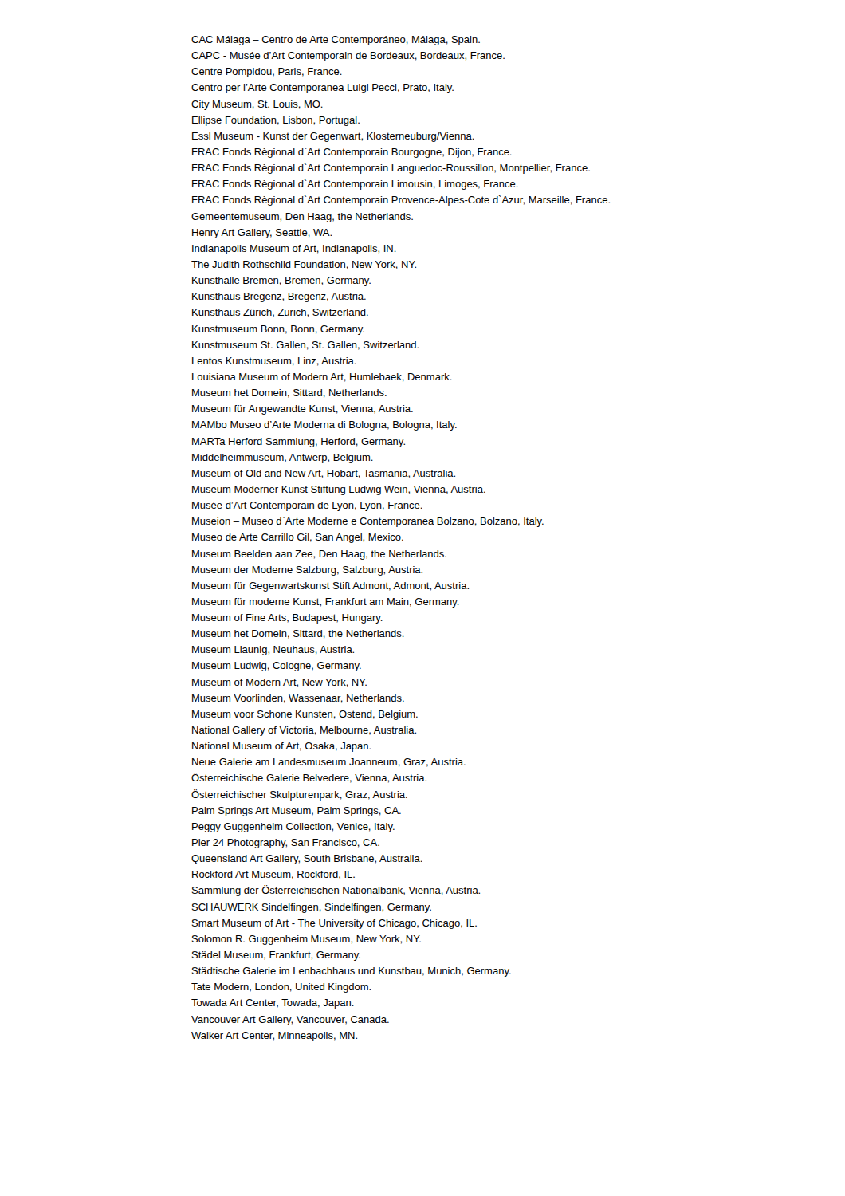CAC Málaga – Centro de Arte Contemporáneo, Málaga, Spain.
CAPC - Musée d’Art Contemporain de Bordeaux, Bordeaux, France.
Centre Pompidou, Paris, France.
Centro per l’Arte Contemporanea Luigi Pecci, Prato, Italy.
City Museum, St. Louis, MO.
Ellipse Foundation, Lisbon, Portugal.
Essl Museum - Kunst der Gegenwart, Klosterneuburg/Vienna.
FRAC Fonds Règional d`Art Contemporain Bourgogne, Dijon, France.
FRAC Fonds Règional d`Art Contemporain Languedoc-Roussillon, Montpellier, France.
FRAC Fonds Règional d`Art Contemporain Limousin, Limoges, France.
FRAC Fonds Règional d`Art Contemporain Provence-Alpes-Cote d`Azur, Marseille, France.
Gemeentemuseum, Den Haag, the Netherlands.
Henry Art Gallery, Seattle, WA.
Indianapolis Museum of Art, Indianapolis, IN.
The Judith Rothschild Foundation, New York, NY.
Kunsthalle Bremen, Bremen, Germany.
Kunsthaus Bregenz, Bregenz, Austria.
Kunsthaus Zürich, Zurich, Switzerland.
Kunstmuseum Bonn, Bonn, Germany.
Kunstmuseum St. Gallen, St. Gallen, Switzerland.
Lentos Kunstmuseum, Linz, Austria.
Louisiana Museum of Modern Art, Humlebaek, Denmark.
Museum het Domein, Sittard, Netherlands.
Museum für Angewandte Kunst, Vienna, Austria.
MAMbo Museo d’Arte Moderna di Bologna, Bologna, Italy.
MARTa Herford Sammlung, Herford, Germany.
Middelheimmuseum, Antwerp, Belgium.
Museum of Old and New Art, Hobart, Tasmania, Australia.
Museum Moderner Kunst Stiftung Ludwig Wein, Vienna, Austria.
Musée d’Art Contemporain de Lyon, Lyon, France.
Museion – Museo d`Arte Moderne e Contemporanea Bolzano, Bolzano, Italy.
Museo de Arte Carrillo Gil, San Angel, Mexico.
Museum Beelden aan Zee, Den Haag, the Netherlands.
Museum der Moderne Salzburg, Salzburg, Austria.
Museum für Gegenwartskunst Stift Admont, Admont, Austria.
Museum für moderne Kunst, Frankfurt am Main, Germany.
Museum of Fine Arts, Budapest, Hungary.
Museum het Domein, Sittard, the Netherlands.
Museum Liaunig, Neuhaus, Austria.
Museum Ludwig, Cologne, Germany.
Museum of Modern Art, New York, NY.
Museum Voorlinden, Wassenaar, Netherlands.
Museum voor Schone Kunsten, Ostend, Belgium.
National Gallery of Victoria, Melbourne, Australia.
National Museum of Art, Osaka, Japan.
Neue Galerie am Landesmuseum Joanneum, Graz, Austria.
Österreichische Galerie Belvedere, Vienna, Austria.
Österreichischer Skulpturenpark, Graz, Austria.
Palm Springs Art Museum, Palm Springs, CA.
Peggy Guggenheim Collection, Venice, Italy.
Pier 24 Photography, San Francisco, CA.
Queensland Art Gallery, South Brisbane, Australia.
Rockford Art Museum, Rockford, IL.
Sammlung der Österreichischen Nationalbank, Vienna, Austria.
SCHAUWERK Sindelfingen, Sindelfingen, Germany.
Smart Museum of Art - The University of Chicago, Chicago, IL.
Solomon R. Guggenheim Museum, New York, NY.
Städel Museum, Frankfurt, Germany.
Städtische Galerie im Lenbachhaus und Kunstbau, Munich, Germany.
Tate Modern, London, United Kingdom.
Towada Art Center, Towada, Japan.
Vancouver Art Gallery, Vancouver, Canada.
Walker Art Center, Minneapolis, MN.